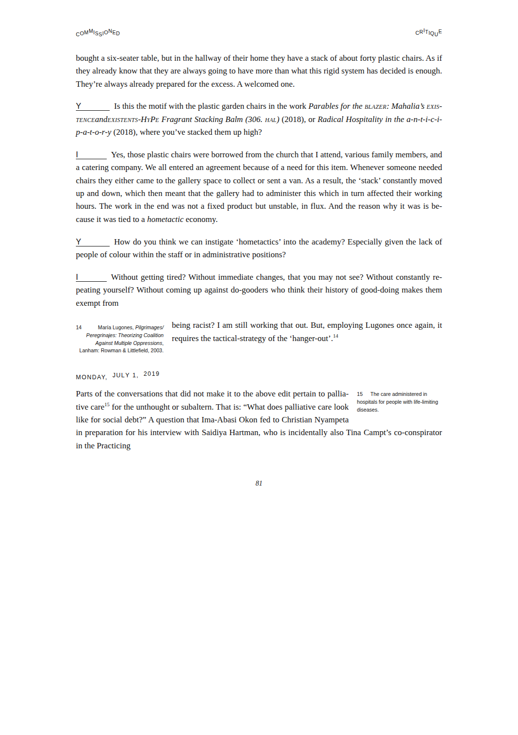COMMISSIONED CRITIQUE
bought a six-seater table, but in the hallway of their home they have a stack of about forty plastic chairs. As if they already know that they are always going to have more than what this rigid system has decided is enough. They’re always already prepared for the excess. A welcomed one.
YIs this the motif with the plastic garden chairs in the work Parables for the BLAZER: Mahalia’s EXISTENCEandEXISTENTS-HYPE Fragrant Stacking Balm (306. HAL) (2018), or Radical Hospitality in the a-n-t-i-c-i-p-a-t-o-r-y (2018), where you’ve stacked them up high?
IYes, those plastic chairs were borrowed from the church that I attend, various family members, and a catering company. We all entered an agreement because of a need for this item. Whenever someone needed chairs they either came to the gallery space to collect or sent a van. As a result, the ‘stack’ constantly moved up and down, which then meant that the gallery had to administer this which in turn affected their working hours. The work in the end was not a fixed product but unstable, in flux. And the reason why it was is because it was tied to a hometactic economy.
YHow do you think we can instigate ‘hometactics’ into the academy? Especially given the lack of people of colour within the staff or in administrative positions?
IWithout getting tired? Without immediate changes, that you may not see? Without constantly repeating yourself? Without coming up against do-gooders who think their history of good-doing makes them exempt from
14 María Lugones, Pilgrimages/ Peregrinajes: Theorizing Coalition Against Multiple Oppressions, Lanham: Rowman & Littlefield, 2003.
being racist? I am still working that out. But, employing Lugones once again, it requires the tactical-strategy of the ‘hanger-out’.14
MONDAY, JULY 1, 2019
15 The care administered in hospitals for people with life-limiting diseases.
Parts of the conversations that did not make it to the above edit pertain to palliative care15 for the unthought or subaltern. That is: “What does palliative care look like for social debt?” A question that Ima-Abasi Okon fed to Christian Nyampeta in preparation for his interview with Saidiya Hartman, who is incidentally also Tina Campt’s co-conspirator in the Practicing
81